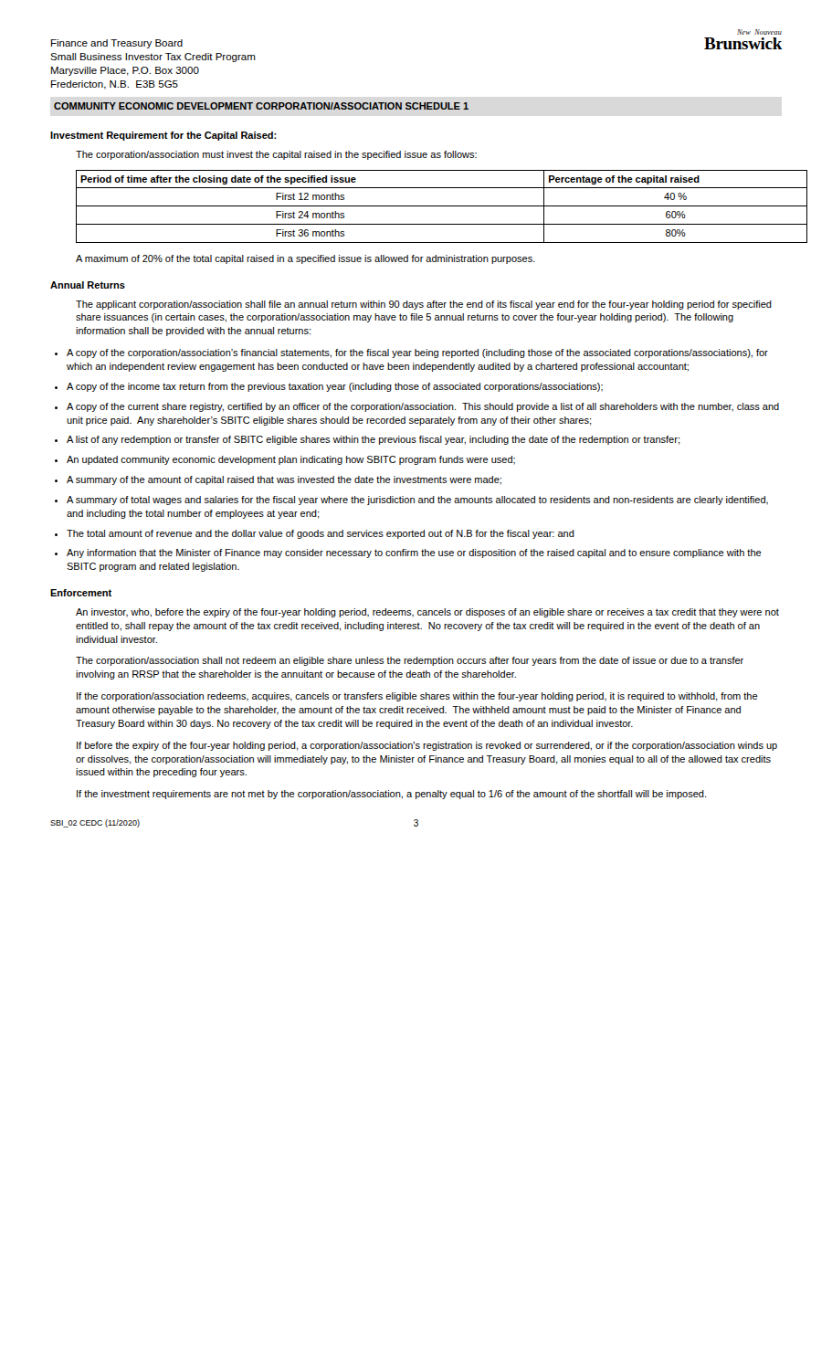Finance and Treasury Board
Small Business Investor Tax Credit Program
Marysville Place, P.O. Box 3000
Fredericton, N.B. E3B 5G5
New Nouveau Brunswick
COMMUNITY ECONOMIC DEVELOPMENT CORPORATION/ASSOCIATION SCHEDULE 1
Investment Requirement for the Capital Raised:
The corporation/association must invest the capital raised in the specified issue as follows:
| Period of time after the closing date of the specified issue | Percentage of the capital raised |
| --- | --- |
| First 12 months | 40 % |
| First 24 months | 60% |
| First 36 months | 80% |
A maximum of 20% of the total capital raised in a specified issue is allowed for administration purposes.
Annual Returns
The applicant corporation/association shall file an annual return within 90 days after the end of its fiscal year end for the four-year holding period for specified share issuances (in certain cases, the corporation/association may have to file 5 annual returns to cover the four-year holding period). The following information shall be provided with the annual returns:
A copy of the corporation/association’s financial statements, for the fiscal year being reported (including those of the associated corporations/associations), for which an independent review engagement has been conducted or have been independently audited by a chartered professional accountant;
A copy of the income tax return from the previous taxation year (including those of associated corporations/associations);
A copy of the current share registry, certified by an officer of the corporation/association. This should provide a list of all shareholders with the number, class and unit price paid. Any shareholder’s SBITC eligible shares should be recorded separately from any of their other shares;
A list of any redemption or transfer of SBITC eligible shares within the previous fiscal year, including the date of the redemption or transfer;
An updated community economic development plan indicating how SBITC program funds were used;
A summary of the amount of capital raised that was invested the date the investments were made;
A summary of total wages and salaries for the fiscal year where the jurisdiction and the amounts allocated to residents and non-residents are clearly identified, and including the total number of employees at year end;
The total amount of revenue and the dollar value of goods and services exported out of N.B for the fiscal year: and
Any information that the Minister of Finance may consider necessary to confirm the use or disposition of the raised capital and to ensure compliance with the SBITC program and related legislation.
Enforcement
An investor, who, before the expiry of the four-year holding period, redeems, cancels or disposes of an eligible share or receives a tax credit that they were not entitled to, shall repay the amount of the tax credit received, including interest. No recovery of the tax credit will be required in the event of the death of an individual investor.
The corporation/association shall not redeem an eligible share unless the redemption occurs after four years from the date of issue or due to a transfer involving an RRSP that the shareholder is the annuitant or because of the death of the shareholder.
If the corporation/association redeems, acquires, cancels or transfers eligible shares within the four-year holding period, it is required to withhold, from the amount otherwise payable to the shareholder, the amount of the tax credit received. The withheld amount must be paid to the Minister of Finance and Treasury Board within 30 days. No recovery of the tax credit will be required in the event of the death of an individual investor.
If before the expiry of the four-year holding period, a corporation/association's registration is revoked or surrendered, or if the corporation/association winds up or dissolves, the corporation/association will immediately pay, to the Minister of Finance and Treasury Board, all monies equal to all of the allowed tax credits issued within the preceding four years.
If the investment requirements are not met by the corporation/association, a penalty equal to 1/6 of the amount of the shortfall will be imposed.
SBI_02 CEDC (11/2020)
3